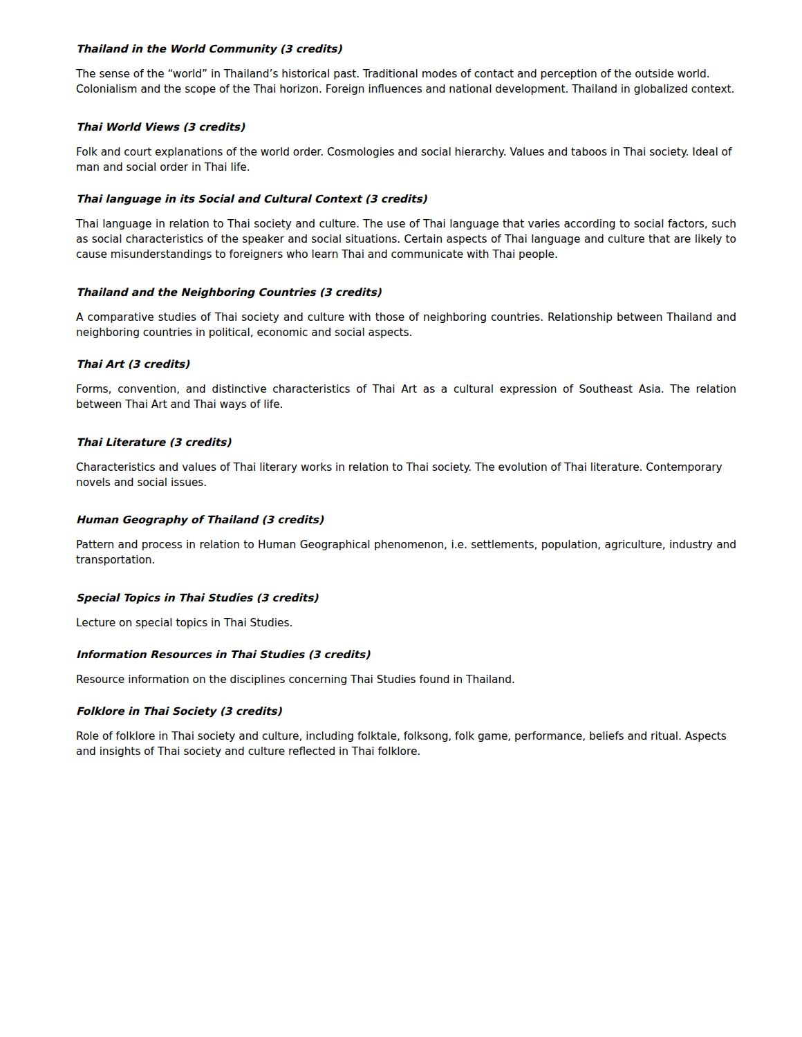Thailand in the World Community (3 credits)
The sense of the “world” in Thailand’s historical past. Traditional modes of contact and perception of the outside world. Colonialism and the scope of the Thai horizon. Foreign influences and national development. Thailand in globalized context.
Thai World Views (3 credits)
Folk and court explanations of the world order. Cosmologies and social hierarchy. Values and taboos in Thai society. Ideal of man and social order in Thai life.
Thai language in its Social and Cultural Context (3 credits)
Thai language in relation to Thai society and culture. The use of Thai language that varies according to social factors, such as social characteristics of the speaker and social situations. Certain aspects of Thai language and culture that are likely to cause misunderstandings to foreigners who learn Thai and communicate with Thai people.
Thailand and the Neighboring Countries (3 credits)
A comparative studies of Thai society and culture with those of neighboring countries. Relationship between Thailand and neighboring countries in political, economic and social aspects.
Thai Art (3 credits)
Forms, convention, and distinctive characteristics of Thai Art as a cultural expression of Southeast Asia. The relation between Thai Art and Thai ways of life.
Thai Literature (3 credits)
Characteristics and values of Thai literary works in relation to Thai society. The evolution of Thai literature. Contemporary novels and social issues.
Human Geography of Thailand (3 credits)
Pattern and process in relation to Human Geographical phenomenon, i.e. settlements, population, agriculture, industry and transportation.
Special Topics in Thai Studies (3 credits)
Lecture on special topics in Thai Studies.
Information Resources in Thai Studies (3 credits)
Resource information on the disciplines concerning Thai Studies found in Thailand.
Folklore in Thai Society (3 credits)
Role of folklore in Thai society and culture, including folktale, folksong, folk game, performance, beliefs and ritual. Aspects and insights of Thai society and culture reflected in Thai folklore.